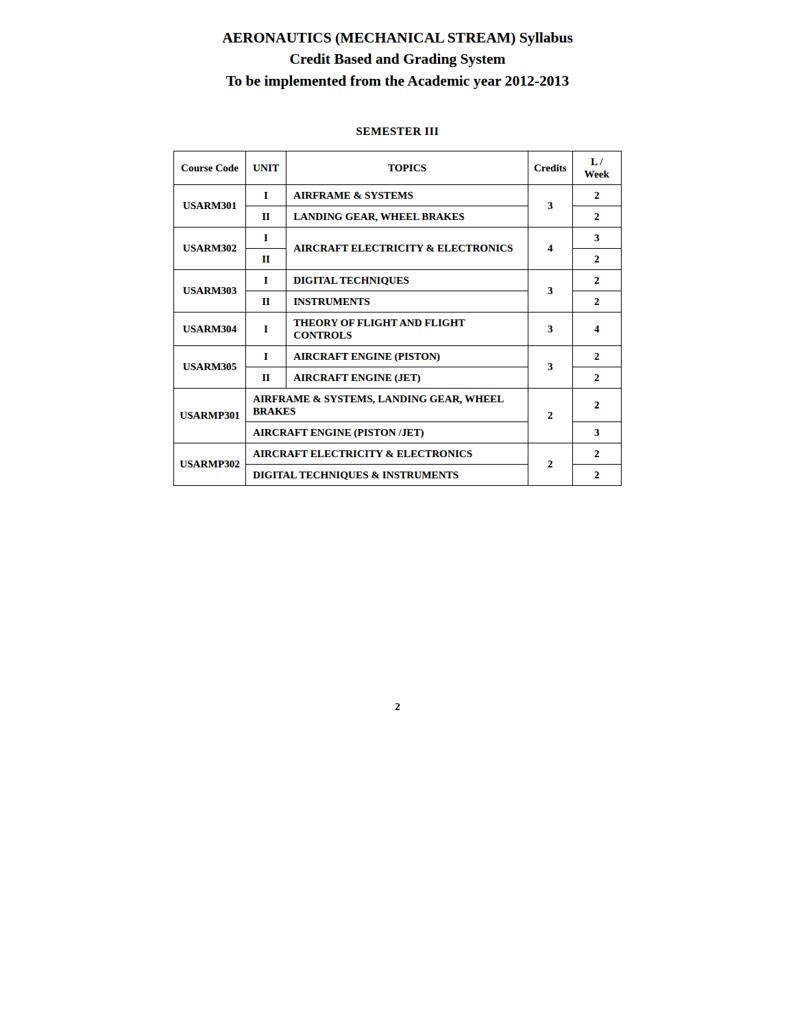AERONAUTICS (MECHANICAL STREAM) Syllabus
Credit Based and Grading System
To be implemented from the Academic year 2012-2013
SEMESTER III
| Course Code | UNIT | TOPICS | Credits | L / Week |
| --- | --- | --- | --- | --- |
| USARM301 | I | AIRFRAME & SYSTEMS | 3 | 2 |
| II | LANDING GEAR, WHEEL BRAKES | 2 |
| USARM302 | I | AIRCRAFT ELECTRICITY & ELECTRONICS | 4 | 3 |
| II | 2 |
| USARM303 | I | DIGITAL TECHNIQUES | 3 | 2 |
| II | INSTRUMENTS | 2 |
| USARM304 | I | THEORY OF FLIGHT AND FLIGHT CONTROLS | 3 | 4 |
| USARM305 | I | AIRCRAFT ENGINE (PISTON) | 3 | 2 |
| II | AIRCRAFT ENGINE (JET) | 2 |
| USARMP301 | AIRFRAME & SYSTEMS, LANDING GEAR, WHEEL BRAKES | 2 | 2 |
| AIRCRAFT ENGINE (PISTON /JET) | 3 |
| USARMP302 | AIRCRAFT ELECTRICITY & ELECTRONICS | 2 | 2 |
| DIGITAL TECHNIQUES & INSTRUMENTS | 2 |
2